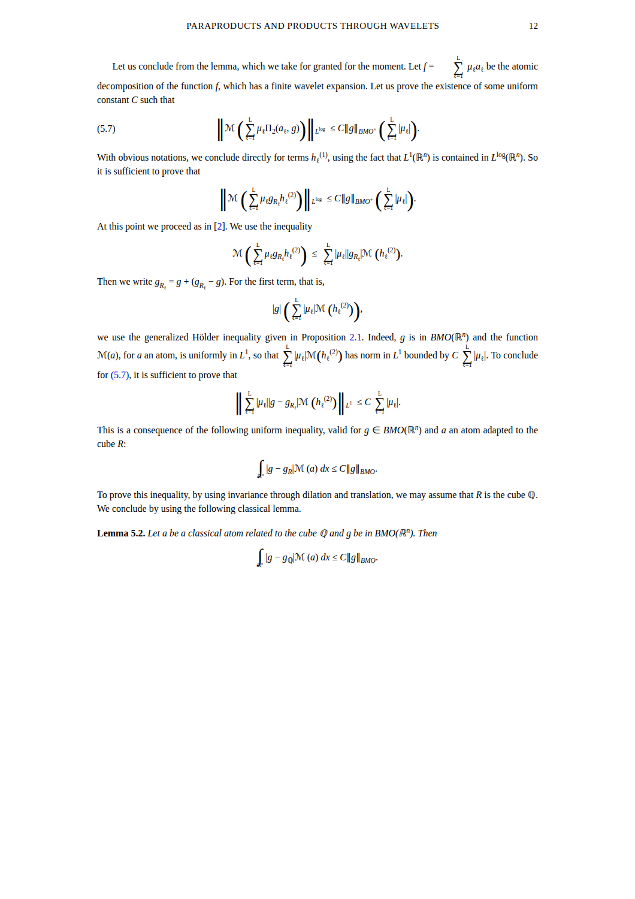PARAPRODUCTS AND PRODUCTS THROUGH WAVELETS 12
Let us conclude from the lemma, which we take for granted for the moment. Let f = L∑ℓ=1 μℓaℓ be the atomic decomposition of the function f, which has a finite wavelet expansion. Let us prove the existence of some uniform constant C such that
(5.7) ∥ℳ (L∑ℓ=1 μℓΠ2(aℓ, g))∥Llog ≤ C∥g∥BMO+ (L∑ℓ=1|μℓ|).
With obvious notations, we conclude directly for terms hℓ(1), using the fact that L1(ℝn) is contained in Llog(ℝn). So it is sufficient to prove that
∥ℳ (L∑ℓ=1 μℓgRℓhℓ(2))∥Llog ≤ C∥g∥BMO+ (L∑ℓ=1|μℓ|).
At this point we proceed as in [2]. We use the inequality
ℳ (L∑ℓ=1 μℓgRℓhℓ(2)) ≤ L∑ℓ=1|μℓ||gRℓ|ℳ (hℓ(2)).
Then we write gRℓ = g + (gRℓ − g). For the first term, that is,
|g| (L∑ℓ=1|μℓ|ℳ (hℓ(2))),
we use the generalized Hölder inequality given in Proposition 2.1. Indeed, g is in BMO(ℝn) and the function ℳ(a), for a an atom, is uniformly in L1, so that L∑ℓ=1|μℓ|ℳ(hℓ(2)) has norm in L1 bounded by C L∑ℓ=1|μℓ|. To conclude for (5.7), it is sufficient to prove that
∥L∑ℓ=1|μℓ||g − gRℓ|ℳ (hℓ(2))∥L1 ≤ C L∑ℓ=1|μℓ|.
This is a consequence of the following uniform inequality, valid for g ∈ BMO(ℝn) and a an atom adapted to the cube R:
∫ℝn |g − gR|ℳ (a) dx ≤ C∥g∥BMO.
To prove this inequality, by using invariance through dilation and translation, we may assume that R is the cube ℚ. We conclude by using the following classical lemma.
Lemma 5.2. Let a be a classical atom related to the cube ℚ and g be in BMO(ℝn). Then
∫ℝn |g − gℚ|ℳ (a) dx ≤ C∥g∥BMO.